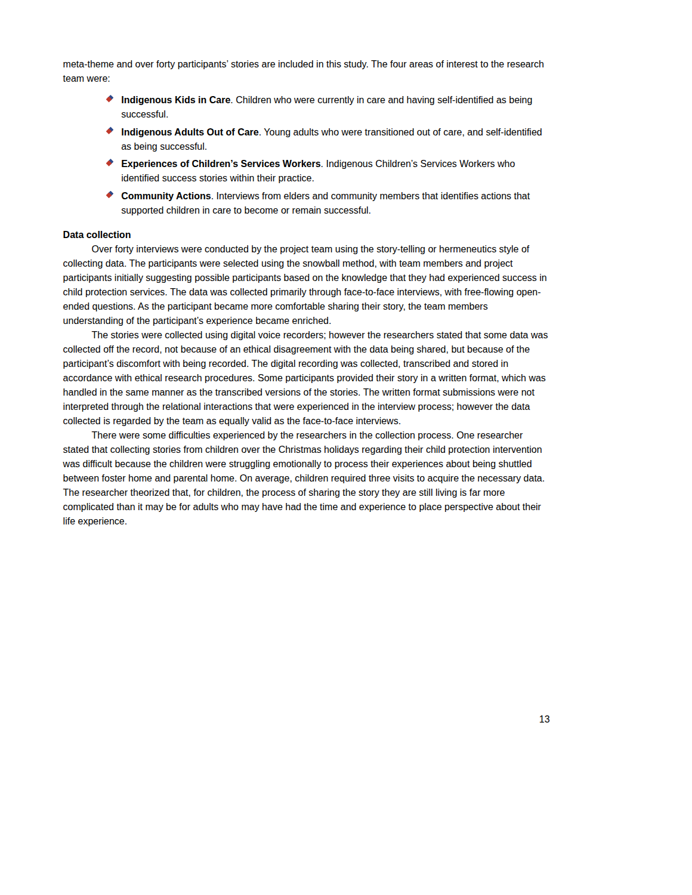meta-theme and over forty participants’ stories are included in this study. The four areas of interest to the research team were:
Indigenous Kids in Care. Children who were currently in care and having self-identified as being successful.
Indigenous Adults Out of Care. Young adults who were transitioned out of care, and self-identified as being successful.
Experiences of Children’s Services Workers. Indigenous Children’s Services Workers who identified success stories within their practice.
Community Actions. Interviews from elders and community members that identifies actions that supported children in care to become or remain successful.
Data collection
Over forty interviews were conducted by the project team using the story-telling or hermeneutics style of collecting data. The participants were selected using the snowball method, with team members and project participants initially suggesting possible participants based on the knowledge that they had experienced success in child protection services. The data was collected primarily through face-to-face interviews, with free-flowing open-ended questions. As the participant became more comfortable sharing their story, the team members understanding of the participant’s experience became enriched.
The stories were collected using digital voice recorders; however the researchers stated that some data was collected off the record, not because of an ethical disagreement with the data being shared, but because of the participant’s discomfort with being recorded. The digital recording was collected, transcribed and stored in accordance with ethical research procedures. Some participants provided their story in a written format, which was handled in the same manner as the transcribed versions of the stories. The written format submissions were not interpreted through the relational interactions that were experienced in the interview process; however the data collected is regarded by the team as equally valid as the face-to-face interviews.
There were some difficulties experienced by the researchers in the collection process. One researcher stated that collecting stories from children over the Christmas holidays regarding their child protection intervention was difficult because the children were struggling emotionally to process their experiences about being shuttled between foster home and parental home. On average, children required three visits to acquire the necessary data. The researcher theorized that, for children, the process of sharing the story they are still living is far more complicated than it may be for adults who may have had the time and experience to place perspective about their life experience.
13